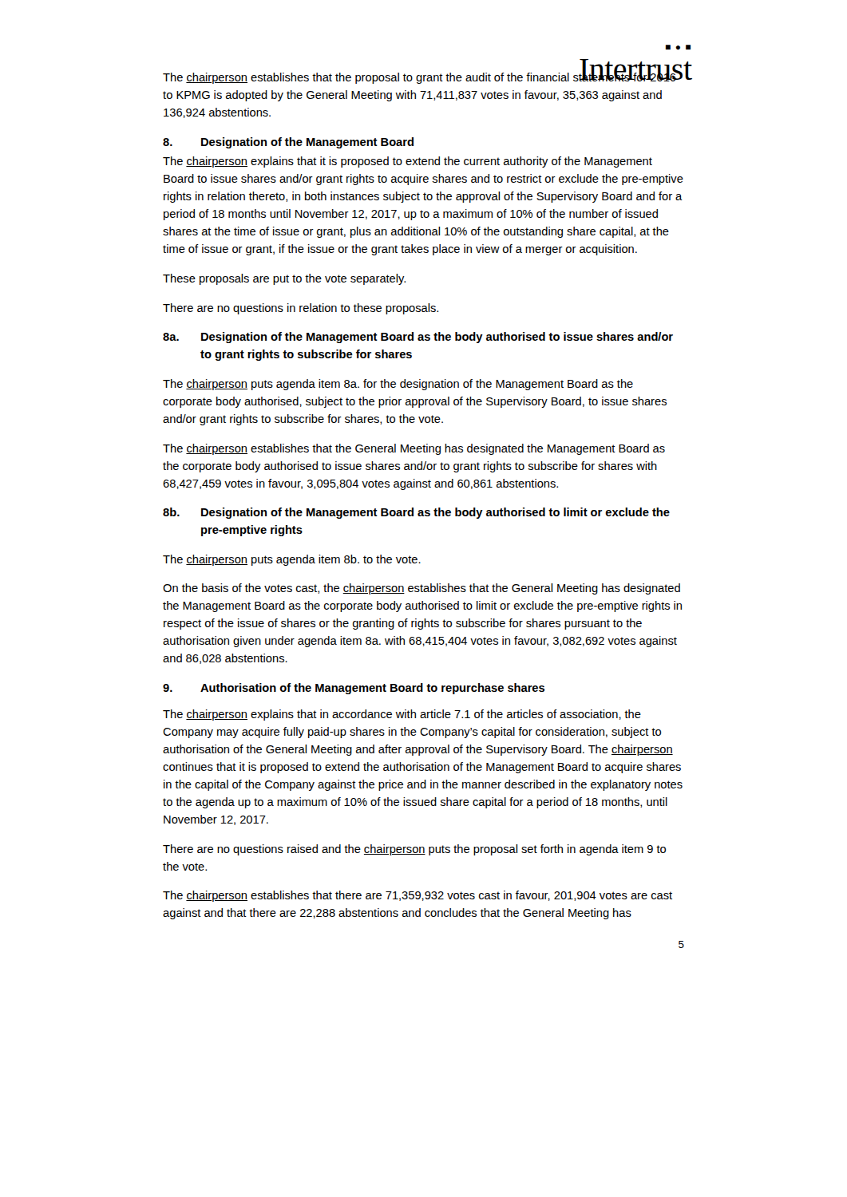■ ● ■
Intertrust
The chairperson establishes that the proposal to grant the audit of the financial statements for 2016 to KPMG is adopted by the General Meeting with 71,411,837 votes in favour, 35,363 against and 136,924 abstentions.
8. Designation of the Management Board
The chairperson explains that it is proposed to extend the current authority of the Management Board to issue shares and/or grant rights to acquire shares and to restrict or exclude the pre-emptive rights in relation thereto, in both instances subject to the approval of the Supervisory Board and for a period of 18 months until November 12, 2017, up to a maximum of 10% of the number of issued shares at the time of issue or grant, plus an additional 10% of the outstanding share capital, at the time of issue or grant, if the issue or the grant takes place in view of a merger or acquisition.
These proposals are put to the vote separately.
There are no questions in relation to these proposals.
8a. Designation of the Management Board as the body authorised to issue shares and/or to grant rights to subscribe for shares
The chairperson puts agenda item 8a. for the designation of the Management Board as the corporate body authorised, subject to the prior approval of the Supervisory Board, to issue shares and/or grant rights to subscribe for shares, to the vote.
The chairperson establishes that the General Meeting has designated the Management Board as the corporate body authorised to issue shares and/or to grant rights to subscribe for shares with 68,427,459 votes in favour, 3,095,804 votes against and 60,861 abstentions.
8b. Designation of the Management Board as the body authorised to limit or exclude the pre-emptive rights
The chairperson puts agenda item 8b. to the vote.
On the basis of the votes cast, the chairperson establishes that the General Meeting has designated the Management Board as the corporate body authorised to limit or exclude the pre-emptive rights in respect of the issue of shares or the granting of rights to subscribe for shares pursuant to the authorisation given under agenda item 8a. with 68,415,404 votes in favour, 3,082,692 votes against and 86,028 abstentions.
9. Authorisation of the Management Board to repurchase shares
The chairperson explains that in accordance with article 7.1 of the articles of association, the Company may acquire fully paid-up shares in the Company’s capital for consideration, subject to authorisation of the General Meeting and after approval of the Supervisory Board. The chairperson continues that it is proposed to extend the authorisation of the Management Board to acquire shares in the capital of the Company against the price and in the manner described in the explanatory notes to the agenda up to a maximum of 10% of the issued share capital for a period of 18 months, until November 12, 2017.
There are no questions raised and the chairperson puts the proposal set forth in agenda item 9 to the vote.
The chairperson establishes that there are 71,359,932 votes cast in favour, 201,904 votes are cast against and that there are 22,288 abstentions and concludes that the General Meeting has
5